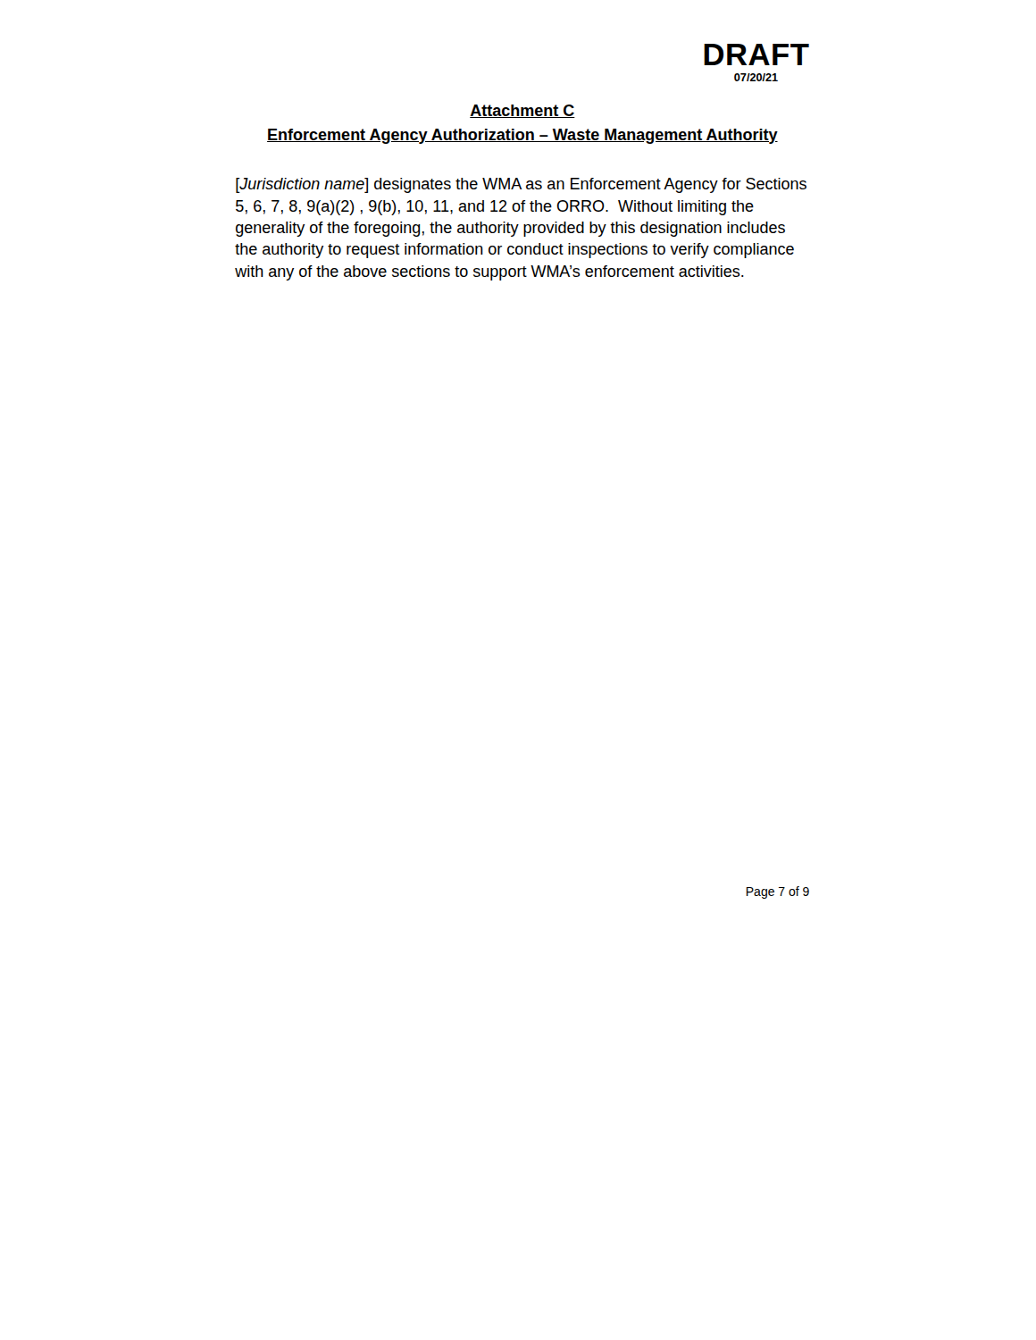DRAFT
07/20/21
Attachment C Enforcement Agency Authorization – Waste Management Authority
[Jurisdiction name] designates the WMA as an Enforcement Agency for Sections 5, 6, 7, 8, 9(a)(2) , 9(b), 10, 11, and 12 of the ORRO. Without limiting the generality of the foregoing, the authority provided by this designation includes the authority to request information or conduct inspections to verify compliance with any of the above sections to support WMA’s enforcement activities.
Page 7 of 9